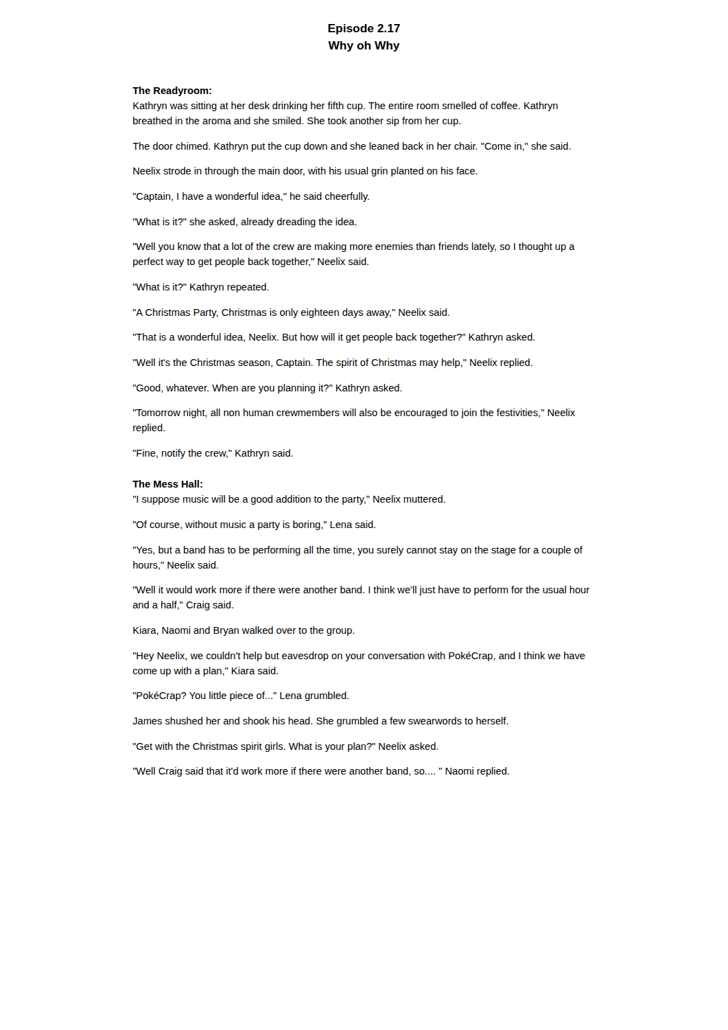Episode 2.17
Why oh Why
The Readyroom:
Kathryn was sitting at her desk drinking her fifth cup. The entire room smelled of coffee. Kathryn breathed in the aroma and she smiled. She took another sip from her cup.
The door chimed. Kathryn put the cup down and she leaned back in her chair. "Come in," she said.
Neelix strode in through the main door, with his usual grin planted on his face.
"Captain, I have a wonderful idea," he said cheerfully.
"What is it?" she asked, already dreading the idea.
"Well you know that a lot of the crew are making more enemies than friends lately, so I thought up a perfect way to get people back together," Neelix said.
"What is it?" Kathryn repeated.
"A Christmas Party, Christmas is only eighteen days away," Neelix said.
"That is a wonderful idea, Neelix. But how will it get people back together?" Kathryn asked.
"Well it's the Christmas season, Captain. The spirit of Christmas may help," Neelix replied.
"Good, whatever. When are you planning it?" Kathryn asked.
"Tomorrow night, all non human crewmembers will also be encouraged to join the festivities," Neelix replied.
"Fine, notify the crew," Kathryn said.
The Mess Hall:
"I suppose music will be a good addition to the party," Neelix muttered.
"Of course, without music a party is boring," Lena said.
"Yes, but a band has to be performing all the time, you surely cannot stay on the stage for a couple of hours," Neelix said.
"Well it would work more if there were another band. I think we'll just have to perform for the usual hour and a half," Craig said.
Kiara, Naomi and Bryan walked over to the group.
"Hey Neelix, we couldn't help but eavesdrop on your conversation with PokéCrap, and I think we have come up with a plan," Kiara said.
"PokéCrap? You little piece of..." Lena grumbled.
James shushed her and shook his head. She grumbled a few swearwords to herself.
"Get with the Christmas spirit girls. What is your plan?" Neelix asked.
"Well Craig said that it'd work more if there were another band, so.... " Naomi replied.